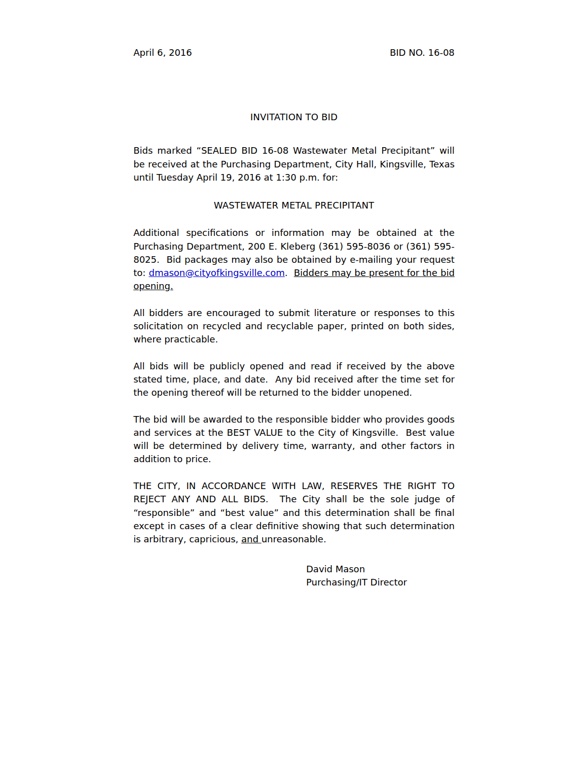April 6, 2016
BID NO. 16-08
INVITATION TO BID
Bids marked “SEALED BID 16-08 Wastewater Metal Precipitant” will be received at the Purchasing Department, City Hall, Kingsville, Texas until Tuesday April 19, 2016 at 1:30 p.m. for:
WASTEWATER METAL PRECIPITANT
Additional specifications or information may be obtained at the Purchasing Department, 200 E. Kleberg (361) 595-8036 or (361) 595-8025. Bid packages may also be obtained by e-mailing your request to: dmason@cityofkingsville.com. Bidders may be present for the bid opening.
All bidders are encouraged to submit literature or responses to this solicitation on recycled and recyclable paper, printed on both sides, where practicable.
All bids will be publicly opened and read if received by the above stated time, place, and date. Any bid received after the time set for the opening thereof will be returned to the bidder unopened.
The bid will be awarded to the responsible bidder who provides goods and services at the BEST VALUE to the City of Kingsville. Best value will be determined by delivery time, warranty, and other factors in addition to price.
THE CITY, IN ACCORDANCE WITH LAW, RESERVES THE RIGHT TO REJECT ANY AND ALL BIDS. The City shall be the sole judge of “responsible” and “best value” and this determination shall be final except in cases of a clear definitive showing that such determination is arbitrary, capricious, and unreasonable.
David Mason
Purchasing/IT Director